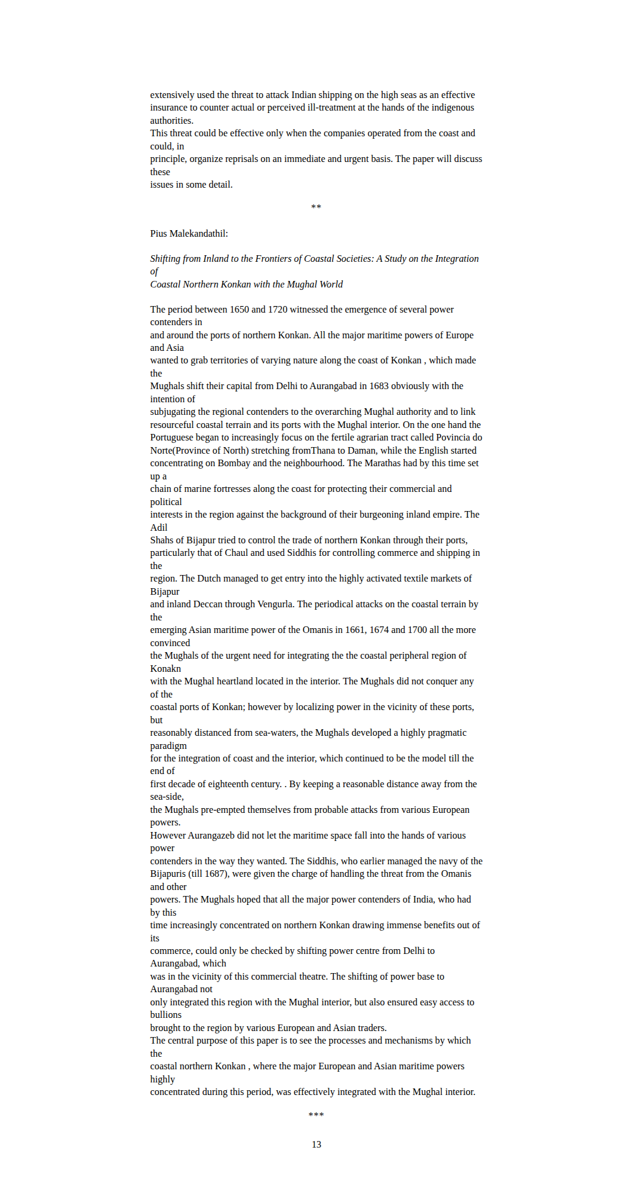extensively used the threat to attack Indian shipping on the high seas as an effective
insurance to counter actual or perceived ill-treatment at the hands of the indigenous
authorities.
This threat could be effective only when the companies operated from the coast and could, in
principle, organize reprisals on an immediate and urgent basis. The paper will discuss these
issues in some detail.
**
Pius Malekandathil:
Shifting from Inland to the Frontiers of Coastal Societies: A Study on the Integration of
Coastal Northern Konkan with the Mughal World
The period between 1650 and 1720 witnessed the emergence of several power contenders in
and around the ports of northern Konkan. All the major maritime powers of Europe and Asia
wanted to grab territories of varying nature along the coast of Konkan , which made the
Mughals shift their capital from Delhi to Aurangabad in 1683 obviously with the intention of
subjugating the regional contenders to the overarching Mughal authority and to link
resourceful coastal terrain and its ports with the Mughal interior. On the one hand the
Portuguese began to increasingly focus on the fertile agrarian tract called Povincia do
Norte(Province of North) stretching fromThana to Daman, while the English started
concentrating on Bombay and the neighbourhood. The Marathas had by this time set up a
chain of marine fortresses along the coast for protecting their commercial and political
interests in the region against the background of their burgeoning inland empire. The Adil
Shahs of Bijapur tried to control the trade of northern Konkan through their ports,
particularly that of Chaul and used Siddhis for controlling commerce and shipping in the
region. The Dutch managed to get entry into the highly activated textile markets of Bijapur
and inland Deccan through Vengurla. The periodical attacks on the coastal terrain by the
emerging Asian maritime power of the Omanis in 1661, 1674 and 1700 all the more convinced
the Mughals of the urgent need for integrating the the coastal peripheral region of Konakn
with the Mughal heartland located in the interior. The Mughals did not conquer any of the
coastal ports of Konkan; however by localizing power in the vicinity of these ports, but
reasonably distanced from sea-waters, the Mughals developed a highly pragmatic paradigm
for the integration of coast and the interior, which continued to be the model till the end of
first decade of eighteenth century. . By keeping a reasonable distance away from the sea-side,
the Mughals pre-empted themselves from probable attacks from various European powers.
However Aurangazeb did not let the maritime space fall into the hands of various power
contenders in the way they wanted. The Siddhis, who earlier managed the navy of the
Bijapuris (till 1687), were given the charge of handling the threat from the Omanis and other
powers. The Mughals hoped that all the major power contenders of India, who had by this
time increasingly concentrated on northern Konkan drawing immense benefits out of its
commerce, could only be checked by shifting power centre from Delhi to Aurangabad, which
was in the vicinity of this commercial theatre. The shifting of power base to Aurangabad not
only integrated this region with the Mughal interior, but also ensured easy access to bullions
brought to the region by various European and Asian traders.
The central purpose of this paper is to see the processes and mechanisms by which the
coastal northern Konkan , where the major European and Asian maritime powers highly
concentrated during this period, was effectively integrated with the Mughal interior.
***
13